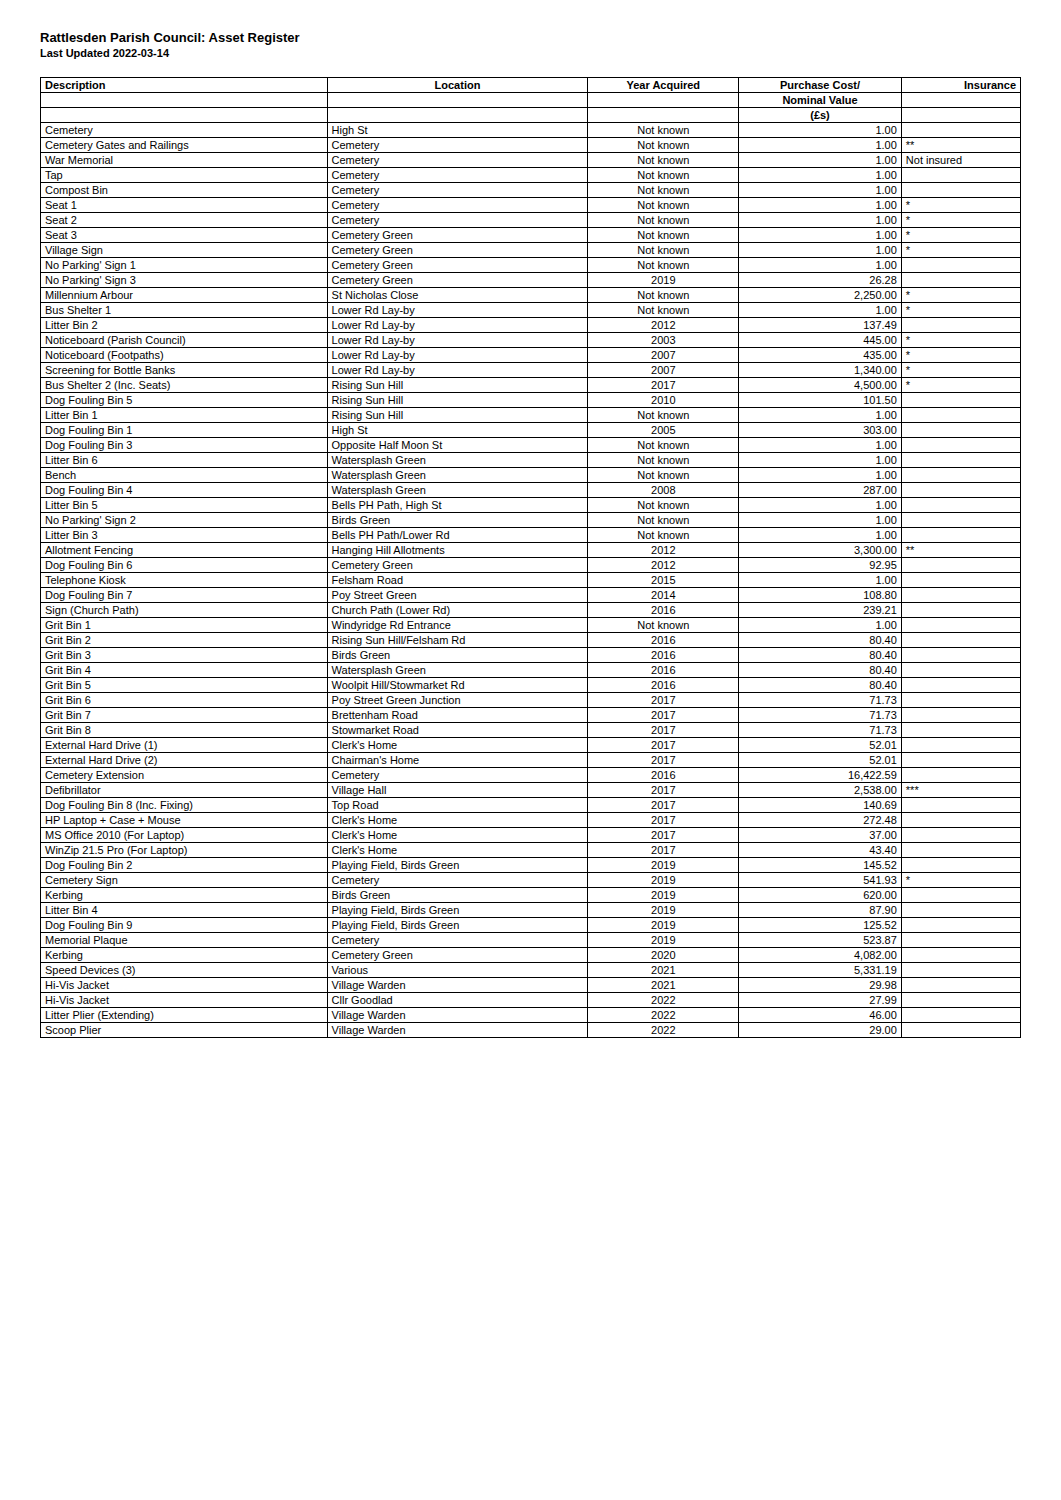Rattlesden Parish Council: Asset Register
Last Updated 2022-03-14
| Description | Location | Year Acquired | Purchase Cost/ | Insurance |
| --- | --- | --- | --- | --- |
| | | | Nominal Value | |
| | | | (£s) | |
| Cemetery | High St | Not known | 1.00 | |
| Cemetery Gates and Railings | Cemetery | Not known | 1.00 | ** |
| War Memorial | Cemetery | Not known | 1.00 | Not insured |
| Tap | Cemetery | Not known | 1.00 | |
| Compost Bin | Cemetery | Not known | 1.00 | |
| Seat 1 | Cemetery | Not known | 1.00 | * |
| Seat 2 | Cemetery | Not known | 1.00 | * |
| Seat 3 | Cemetery Green | Not known | 1.00 | * |
| Village Sign | Cemetery Green | Not known | 1.00 | * |
| No Parking' Sign 1 | Cemetery Green | Not known | 1.00 | |
| No Parking' Sign 3 | Cemetery Green | 2019 | 26.28 | |
| Millennium Arbour | St Nicholas Close | Not known | 2,250.00 | * |
| Bus Shelter 1 | Lower Rd Lay-by | Not known | 1.00 | * |
| Litter Bin 2 | Lower Rd Lay-by | 2012 | 137.49 | |
| Noticeboard (Parish Council) | Lower Rd Lay-by | 2003 | 445.00 | * |
| Noticeboard (Footpaths) | Lower Rd Lay-by | 2007 | 435.00 | * |
| Screening for Bottle Banks | Lower Rd Lay-by | 2007 | 1,340.00 | * |
| Bus Shelter 2 (Inc. Seats) | Rising Sun Hill | 2017 | 4,500.00 | * |
| Dog Fouling Bin 5 | Rising Sun Hill | 2010 | 101.50 | |
| Litter Bin 1 | Rising Sun Hill | Not known | 1.00 | |
| Dog Fouling Bin 1 | High St | 2005 | 303.00 | |
| Dog Fouling Bin 3 | Opposite Half Moon St | Not known | 1.00 | |
| Litter Bin 6 | Watersplash Green | Not known | 1.00 | |
| Bench | Watersplash Green | Not known | 1.00 | |
| Dog Fouling Bin 4 | Watersplash Green | 2008 | 287.00 | |
| Litter Bin 5 | Bells PH Path, High St | Not known | 1.00 | |
| No Parking' Sign 2 | Birds Green | Not known | 1.00 | |
| Litter Bin 3 | Bells PH Path/Lower Rd | Not known | 1.00 | |
| Allotment Fencing | Hanging Hill Allotments | 2012 | 3,300.00 | ** |
| Dog Fouling Bin 6 | Cemetery Green | 2012 | 92.95 | |
| Telephone Kiosk | Felsham Road | 2015 | 1.00 | |
| Dog Fouling Bin 7 | Poy Street Green | 2014 | 108.80 | |
| Sign (Church Path) | Church Path (Lower Rd) | 2016 | 239.21 | |
| Grit Bin 1 | Windyridge Rd Entrance | Not known | 1.00 | |
| Grit Bin 2 | Rising Sun Hill/Felsham Rd | 2016 | 80.40 | |
| Grit Bin 3 | Birds Green | 2016 | 80.40 | |
| Grit Bin 4 | Watersplash Green | 2016 | 80.40 | |
| Grit Bin 5 | Woolpit Hill/Stowmarket Rd | 2016 | 80.40 | |
| Grit Bin 6 | Poy Street Green Junction | 2017 | 71.73 | |
| Grit Bin 7 | Brettenham Road | 2017 | 71.73 | |
| Grit Bin 8 | Stowmarket Road | 2017 | 71.73 | |
| External Hard Drive (1) | Clerk's Home | 2017 | 52.01 | |
| External Hard Drive (2) | Chairman's Home | 2017 | 52.01 | |
| Cemetery Extension | Cemetery | 2016 | 16,422.59 | |
| Defibrillator | Village Hall | 2017 | 2,538.00 | *** |
| Dog Fouling Bin 8 (Inc. Fixing) | Top Road | 2017 | 140.69 | |
| HP Laptop + Case + Mouse | Clerk's Home | 2017 | 272.48 | |
| MS Office 2010 (For Laptop) | Clerk's Home | 2017 | 37.00 | |
| WinZip 21.5 Pro (For Laptop) | Clerk's Home | 2017 | 43.40 | |
| Dog Fouling Bin 2 | Playing Field, Birds Green | 2019 | 145.52 | |
| Cemetery Sign | Cemetery | 2019 | 541.93 | * |
| Kerbing | Birds Green | 2019 | 620.00 | |
| Litter Bin 4 | Playing Field, Birds Green | 2019 | 87.90 | |
| Dog Fouling Bin 9 | Playing Field, Birds Green | 2019 | 125.52 | |
| Memorial Plaque | Cemetery | 2019 | 523.87 | |
| Kerbing | Cemetery Green | 2020 | 4,082.00 | |
| Speed Devices (3) | Various | 2021 | 5,331.19 | |
| Hi-Vis Jacket | Village Warden | 2021 | 29.98 | |
| Hi-Vis Jacket | Cllr Goodlad | 2022 | 27.99 | |
| Litter Plier (Extending) | Village Warden | 2022 | 46.00 | |
| Scoop Plier | Village Warden | 2022 | 29.00 | |